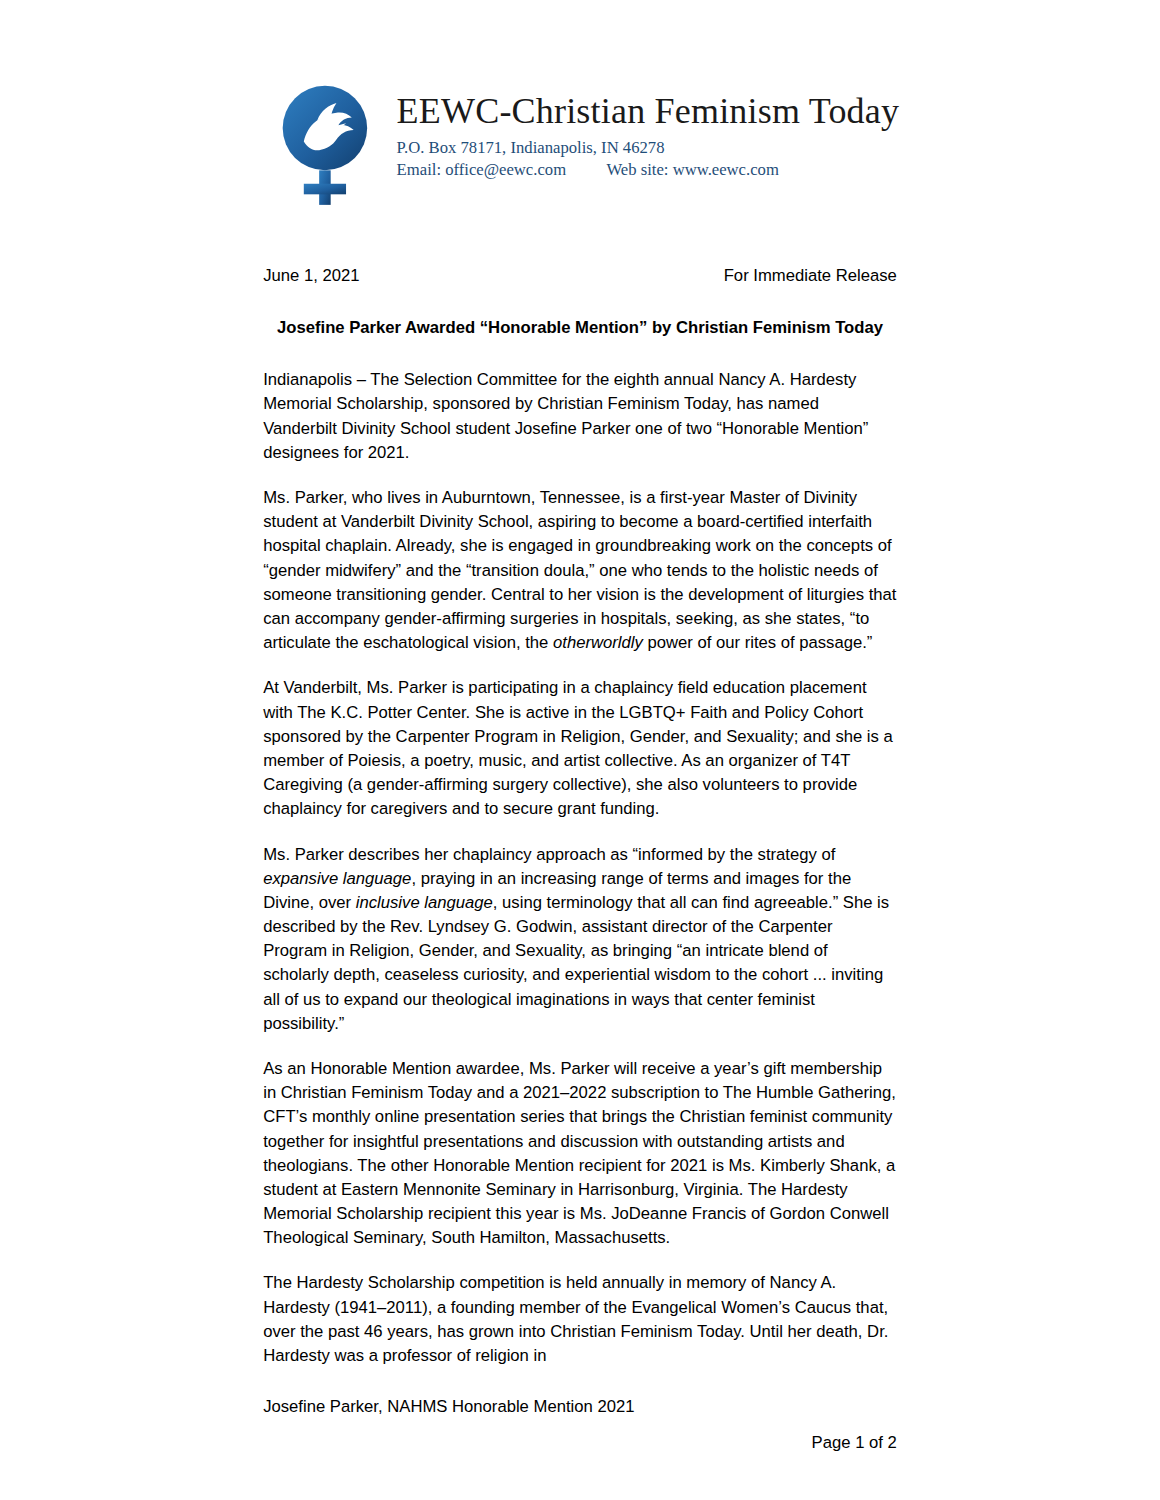EEWC-Christian Feminism Today
P.O. Box 78171, Indianapolis, IN 46278 Email: office@eewc.com Web site: www.eewc.com
June 1, 2021 For Immediate Release
Josefine Parker Awarded “Honorable Mention” by Christian Feminism Today
Indianapolis – The Selection Committee for the eighth annual Nancy A. Hardesty Memorial Scholarship, sponsored by Christian Feminism Today, has named Vanderbilt Divinity School student Josefine Parker one of two “Honorable Mention” designees for 2021.
Ms. Parker, who lives in Auburntown, Tennessee, is a first-year Master of Divinity student at Vanderbilt Divinity School, aspiring to become a board-certified interfaith hospital chaplain. Already, she is engaged in groundbreaking work on the concepts of “gender midwifery” and the “transition doula,” one who tends to the holistic needs of someone transitioning gender. Central to her vision is the development of liturgies that can accompany gender-affirming surgeries in hospitals, seeking, as she states, “to articulate the eschatological vision, the otherworldly power of our rites of passage.”
At Vanderbilt, Ms. Parker is participating in a chaplaincy field education placement with The K.C. Potter Center. She is active in the LGBTQ+ Faith and Policy Cohort sponsored by the Carpenter Program in Religion, Gender, and Sexuality; and she is a member of Poiesis, a poetry, music, and artist collective. As an organizer of T4T Caregiving (a gender-affirming surgery collective), she also volunteers to provide chaplaincy for caregivers and to secure grant funding.
Ms. Parker describes her chaplaincy approach as “informed by the strategy of expansive language, praying in an increasing range of terms and images for the Divine, over inclusive language, using terminology that all can find agreeable.” She is described by the Rev. Lyndsey G. Godwin, assistant director of the Carpenter Program in Religion, Gender, and Sexuality, as bringing “an intricate blend of scholarly depth, ceaseless curiosity, and experiential wisdom to the cohort ... inviting all of us to expand our theological imaginations in ways that center feminist possibility.”
As an Honorable Mention awardee, Ms. Parker will receive a year’s gift membership in Christian Feminism Today and a 2021–2022 subscription to The Humble Gathering, CFT’s monthly online presentation series that brings the Christian feminist community together for insightful presentations and discussion with outstanding artists and theologians. The other Honorable Mention recipient for 2021 is Ms. Kimberly Shank, a student at Eastern Mennonite Seminary in Harrisonburg, Virginia. The Hardesty Memorial Scholarship recipient this year is Ms. JoDeanne Francis of Gordon Conwell Theological Seminary, South Hamilton, Massachusetts.
The Hardesty Scholarship competition is held annually in memory of Nancy A. Hardesty (1941–2011), a founding member of the Evangelical Women’s Caucus that, over the past 46 years, has grown into Christian Feminism Today. Until her death, Dr. Hardesty was a professor of religion in
Josefine Parker, NAHMS Honorable Mention 2021
Page 1 of 2